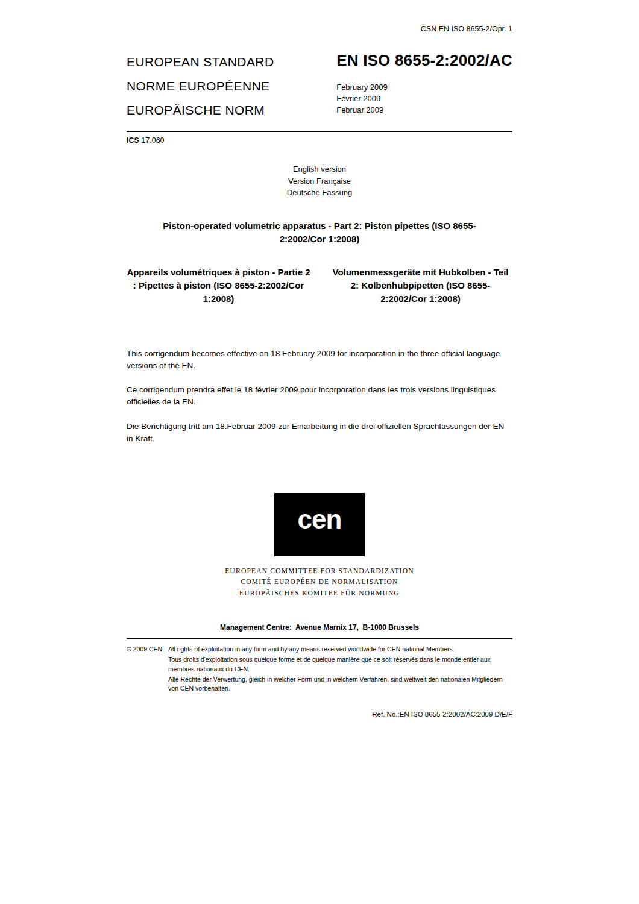ČSN EN ISO 8655-2/Opr. 1
EUROPEAN STANDARD
NORME EUROPÉENNE
EUROPÄISCHE NORM
EN ISO 8655-2:2002/AC
February 2009
Février 2009
Februar 2009
ICS 17.060
English version
Version Française
Deutsche Fassung
Piston-operated volumetric apparatus - Part 2: Piston pipettes (ISO 8655-2:2002/Cor 1:2008)
Appareils volumétriques à piston - Partie 2 : Pipettes à piston (ISO 8655-2:2002/Cor 1:2008)
Volumenmessgeräte mit Hubkolben - Teil 2: Kolbenhubpipetten (ISO 8655-2:2002/Cor 1:2008)
This corrigendum becomes effective on 18 February 2009 for incorporation in the three official language versions of the EN.
Ce corrigendum prendra effet le 18 février 2009 pour incorporation dans les trois versions linguistiques officielles de la EN.
Die Berichtigung tritt am 18.Februar 2009 zur Einarbeitung in die drei offiziellen Sprachfassungen der EN in Kraft.
cen
EUROPEAN COMMITTEE FOR STANDARDIZATION
COMITÉ EUROPÉEN DE NORMALISATION
EUROPÄISCHES KOMITEE FÜR NORMUNG
Management Centre: Avenue Marnix 17, B-1000 Brussels
© 2009 CEN
All rights of exploitation in any form and by any means reserved worldwide for CEN national Members.
Tous droits d'exploitation sous quelque forme et de quelque manière que ce soit réservés dans le monde entier aux membres nationaux du CEN.
Alle Rechte der Verwertung, gleich in welcher Form und in welchem Verfahren, sind weltweit den nationalen Mitgliedern von CEN vorbehalten.
Ref. No.:EN ISO 8655-2:2002/AC:2009 D/E/F